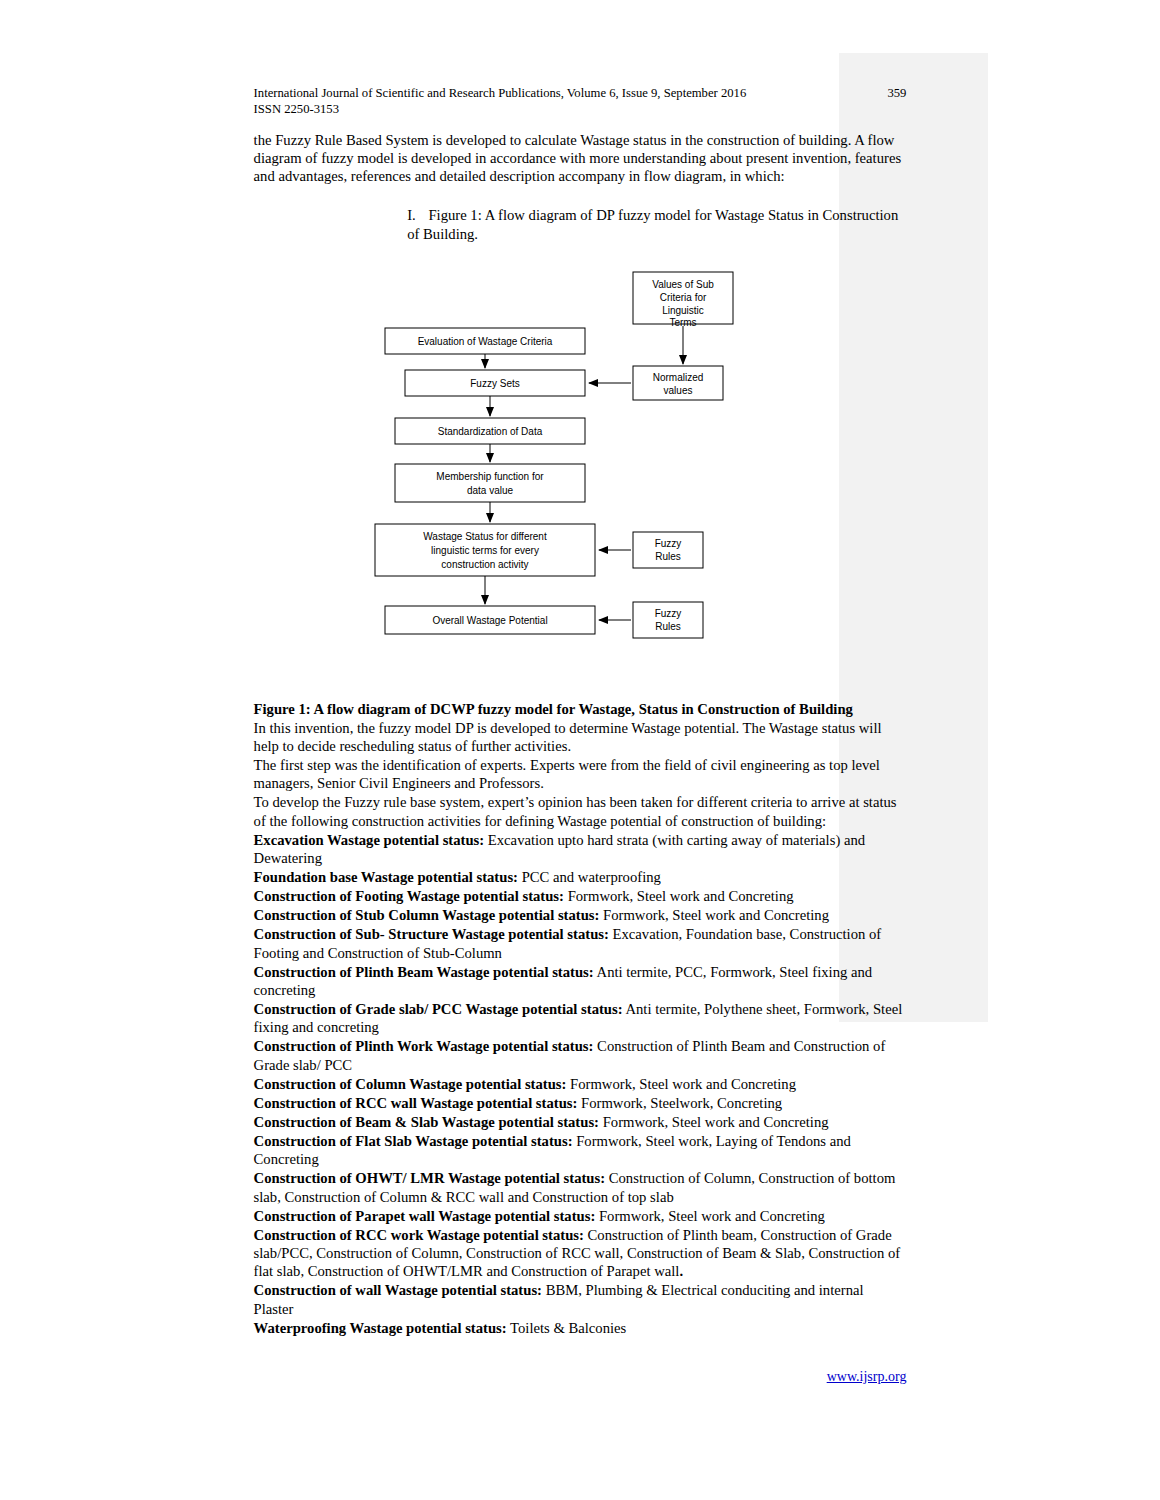International Journal of Scientific and Research Publications, Volume 6, Issue 9, September 2016
ISSN 2250-3153
359
the Fuzzy Rule Based System is developed to calculate Wastage status in the construction of building. A flow diagram of fuzzy model is developed in accordance with more understanding about present invention, features and advantages, references and detailed description accompany in flow diagram, in which:
I. Figure 1: A flow diagram of DP fuzzy model for Wastage Status in Construction of Building.
Values of Sub Criteria for Linguistic Terms Evaluation of Wastage Criteria Normalized values Fuzzy Sets Standardization of Data Membership function for data value Wastage Status for different linguistic terms for every construction activity Fuzzy Rules Overall Wastage Potential Fuzzy Rules
Figure 1: A flow diagram of DCWP fuzzy model for Wastage, Status in Construction of Building
In this invention, the fuzzy model DP is developed to determine Wastage potential. The Wastage status will help to decide rescheduling status of further activities.
The first step was the identification of experts. Experts were from the field of civil engineering as top level managers, Senior Civil Engineers and Professors.
To develop the Fuzzy rule base system, expert’s opinion has been taken for different criteria to arrive at status of the following construction activities for defining Wastage potential of construction of building:
Excavation Wastage potential status: Excavation upto hard strata (with carting away of materials) and Dewatering
Foundation base Wastage potential status: PCC and waterproofing
Construction of Footing Wastage potential status: Formwork, Steel work and Concreting
Construction of Stub Column Wastage potential status: Formwork, Steel work and Concreting
Construction of Sub- Structure Wastage potential status: Excavation, Foundation base, Construction of Footing and Construction of Stub-Column
Construction of Plinth Beam Wastage potential status: Anti termite, PCC, Formwork, Steel fixing and concreting
Construction of Grade slab/ PCC Wastage potential status: Anti termite, Polythene sheet, Formwork, Steel fixing and concreting
Construction of Plinth Work Wastage potential status: Construction of Plinth Beam and Construction of Grade slab/ PCC
Construction of Column Wastage potential status: Formwork, Steel work and Concreting
Construction of RCC wall Wastage potential status: Formwork, Steelwork, Concreting
Construction of Beam & Slab Wastage potential status: Formwork, Steel work and Concreting
Construction of Flat Slab Wastage potential status: Formwork, Steel work, Laying of Tendons and Concreting
Construction of OHWT/ LMR Wastage potential status: Construction of Column, Construction of bottom slab, Construction of Column & RCC wall and Construction of top slab
Construction of Parapet wall Wastage potential status: Formwork, Steel work and Concreting
Construction of RCC work Wastage potential status: Construction of Plinth beam, Construction of Grade slab/PCC, Construction of Column, Construction of RCC wall, Construction of Beam & Slab, Construction of flat slab, Construction of OHWT/LMR and Construction of Parapet wall.
Construction of wall Wastage potential status: BBM, Plumbing & Electrical conduciting and internal Plaster
Waterproofing Wastage potential status: Toilets & Balconies
www.ijsrp.org